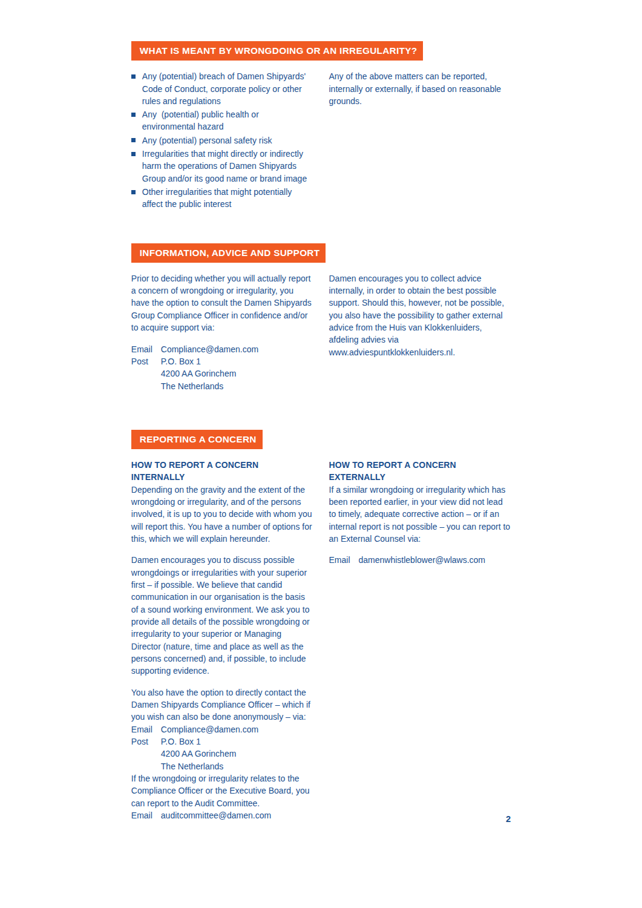WHAT IS MEANT BY WRONGDOING OR AN IRREGULARITY?
Any (potential) breach of Damen Shipyards' Code of Conduct, corporate policy or other rules and regulations
Any (potential) public health or environmental hazard
Any (potential) personal safety risk
Irregularities that might directly or indirectly harm the operations of Damen Shipyards Group and/or its good name or brand image
Other irregularities that might potentially affect the public interest
Any of the above matters can be reported, internally or externally, if based on reasonable grounds.
INFORMATION, ADVICE AND SUPPORT
Prior to deciding whether you will actually report a concern of wrongdoing or irregularity, you have the option to consult the Damen Shipyards Group Compliance Officer in confidence and/or to acquire support via:
| Email | Compliance@damen.com |
| Post | P.O. Box 1 |
| | 4200 AA Gorinchem |
| | The Netherlands |
Damen encourages you to collect advice internally, in order to obtain the best possible support. Should this, however, not be possible, you also have the possibility to gather external advice from the Huis van Klokkenluiders, afdeling advies via www.adviespuntklokkenluiders.nl.
REPORTING A CONCERN
HOW TO REPORT A CONCERN INTERNALLY
Depending on the gravity and the extent of the wrongdoing or irregularity, and of the persons involved, it is up to you to decide with whom you will report this. You have a number of options for this, which we will explain hereunder.
Damen encourages you to discuss possible wrongdoings or irregularities with your superior first – if possible. We believe that candid communication in our organisation is the basis of a sound working environment. We ask you to provide all details of the possible wrongdoing or irregularity to your superior or Managing Director (nature, time and place as well as the persons concerned) and, if possible, to include supporting evidence.
You also have the option to directly contact the Damen Shipyards Compliance Officer – which if you wish can also be done anonymously – via:
| Email | Compliance@damen.com |
| Post | P.O. Box 1 |
| | 4200 AA Gorinchem |
| | The Netherlands |
If the wrongdoing or irregularity relates to the Compliance Officer or the Executive Board, you can report to the Audit Committee.
| Email | auditcommittee@damen.com |
HOW TO REPORT A CONCERN EXTERNALLY
If a similar wrongdoing or irregularity which has been reported earlier, in your view did not lead to timely, adequate corrective action – or if an internal report is not possible – you can report to an External Counsel via:
| Email | damenwhistleblower@wlaws.com |
2